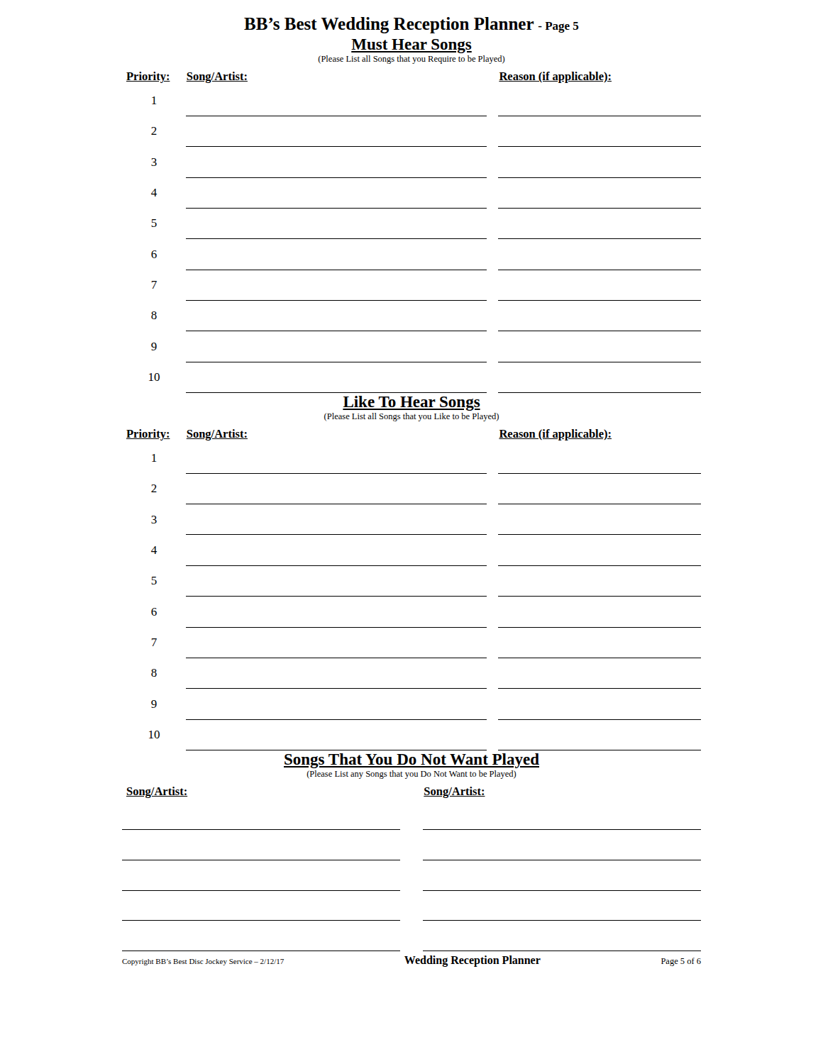BB’s Best Wedding Reception Planner - Page 5
Must Hear Songs
(Please List all Songs that you Require to be Played)
| Priority: | Song/Artist: | | Reason (if applicable): |
| --- | --- | --- | --- |
| 1 | | | |
| 2 | | | |
| 3 | | | |
| 4 | | | |
| 5 | | | |
| 6 | | | |
| 7 | | | |
| 8 | | | |
| 9 | | | |
| 10 | | | |
Like To Hear Songs
(Please List all Songs that you Like to be Played)
| Priority: | Song/Artist: | | Reason (if applicable): |
| --- | --- | --- | --- |
| 1 | | | |
| 2 | | | |
| 3 | | | |
| 4 | | | |
| 5 | | | |
| 6 | | | |
| 7 | | | |
| 8 | | | |
| 9 | | | |
| 10 | | | |
Songs That You Do Not Want Played
(Please List any Songs that you Do Not Want to be Played)
| Song/Artist: | | Song/Artist: |
| --- | --- | --- |
Copyright BB’s Best Disc Jockey Service – 2/12/17 Wedding Reception Planner Page 5 of 6